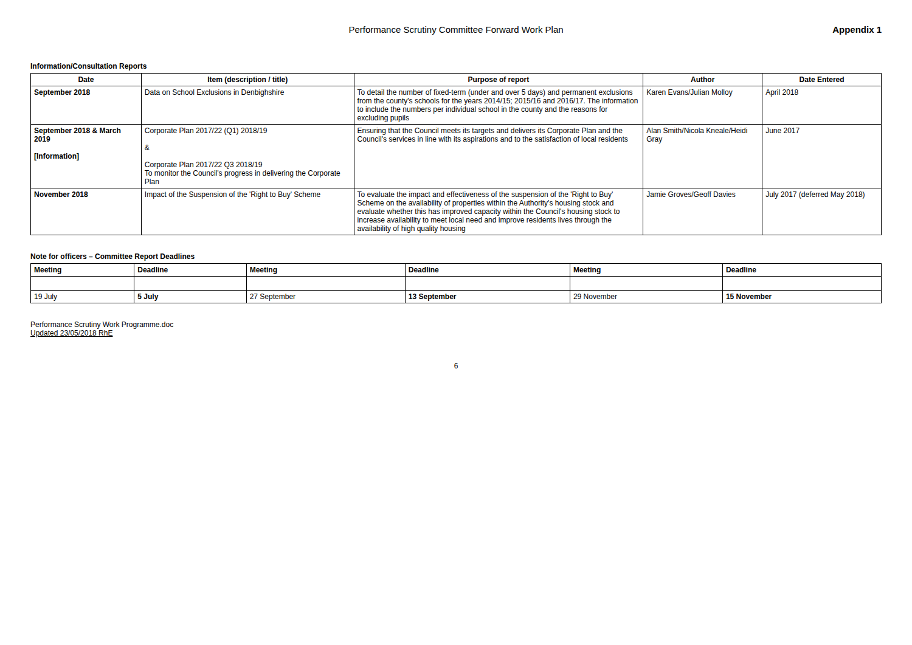Performance Scrutiny Committee Forward Work Plan
Appendix 1
Information/Consultation Reports
| Date | Item (description / title) | Purpose of report | Author | Date Entered |
| --- | --- | --- | --- | --- |
| September 2018 | Data on School Exclusions in Denbighshire | To detail the number of fixed-term (under and over 5 days) and permanent exclusions from the county's schools for the years 2014/15; 2015/16 and 2016/17. The information to include the numbers per individual school in the county and the reasons for excluding pupils | Karen Evans/Julian Molloy | April 2018 |
| September 2018 & March 2019 [Information] | Corporate Plan 2017/22 (Q1) 2018/19 & Corporate Plan 2017/22 Q3 2018/19 To monitor the Council's progress in delivering the Corporate Plan | Ensuring that the Council meets its targets and delivers its Corporate Plan and the Council's services in line with its aspirations and to the satisfaction of local residents | Alan Smith/Nicola Kneale/Heidi Gray | June 2017 |
| November 2018 | Impact of the Suspension of the 'Right to Buy' Scheme | To evaluate the impact and effectiveness of the suspension of the 'Right to Buy' Scheme on the availability of properties within the Authority's housing stock and evaluate whether this has improved capacity within the Council's housing stock to increase availability to meet local need and improve residents lives through the availability of high quality housing | Jamie Groves/Geoff Davies | July 2017 (deferred May 2018) |
Note for officers – Committee Report Deadlines
| Meeting | Deadline | Meeting | Deadline | Meeting | Deadline |
| --- | --- | --- | --- | --- | --- |
| 19 July | 5 July | 27 September | 13 September | 29 November | 15 November |
Performance Scrutiny Work Programme.doc
Updated 23/05/2018 RhE
6